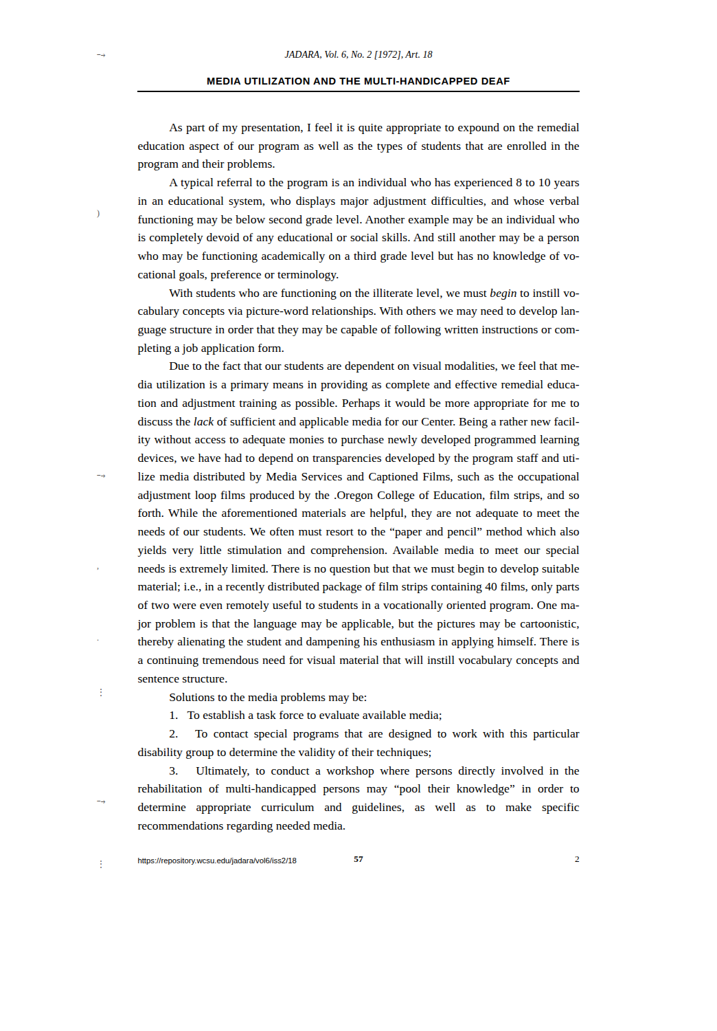⤍ ) ⤍ , . ⋮ ⤍ ⋮
JADARA, Vol. 6, No. 2 [1972], Art. 18
MEDIA UTILIZATION AND THE MULTI-HANDICAPPED DEAF
As part of my presentation, I feel it is quite appropriate to expound on the remedial education aspect of our program as well as the types of students that are enrolled in the program and their problems.
A typical referral to the program is an individual who has experienced 8 to 10 years in an educational system, who displays major adjustment difficulties, and whose verbal functioning may be below second grade level. Another example may be an individual who is completely devoid of any educational or social skills. And still another may be a person who may be functioning academically on a third grade level but has no knowledge of vocational goals, preference or terminology.
With students who are functioning on the illiterate level, we must begin to instill vocabulary concepts via picture-word relationships. With others we may need to develop language structure in order that they may be capable of following written instructions or completing a job application form.
Due to the fact that our students are dependent on visual modalities, we feel that media utilization is a primary means in providing as complete and effective remedial education and adjustment training as possible. Perhaps it would be more appropriate for me to discuss the lack of sufficient and applicable media for our Center. Being a rather new facility without access to adequate monies to purchase newly developed programmed learning devices, we have had to depend on transparencies developed by the program staff and utilize media distributed by Media Services and Captioned Films, such as the occupational adjustment loop films produced by the .Oregon College of Education, film strips, and so forth. While the aforementioned materials are helpful, they are not adequate to meet the needs of our students. We often must resort to the “paper and pencil” method which also yields very little stimulation and comprehension. Available media to meet our special needs is extremely limited. There is no question but that we must begin to develop suitable material; i.e., in a recently distributed package of film strips containing 40 films, only parts of two were even remotely useful to students in a vocationally oriented program. One major problem is that the language may be applicable, but the pictures may be cartoonistic, thereby alienating the student and dampening his enthusiasm in applying himself. There is a continuing tremendous need for visual material that will instill vocabulary concepts and sentence structure.
Solutions to the media problems may be:
1. To establish a task force to evaluate available media;
2. To contact special programs that are designed to work with this particular disability group to determine the validity of their techniques;
3. Ultimately, to conduct a workshop where persons directly involved in the rehabilitation of multi-handicapped persons may “pool their knowledge” in order to determine appropriate curriculum and guidelines, as well as to make specific recommendations regarding needed media.
57
https://repository.wcsu.edu/jadara/vol6/iss2/18
2